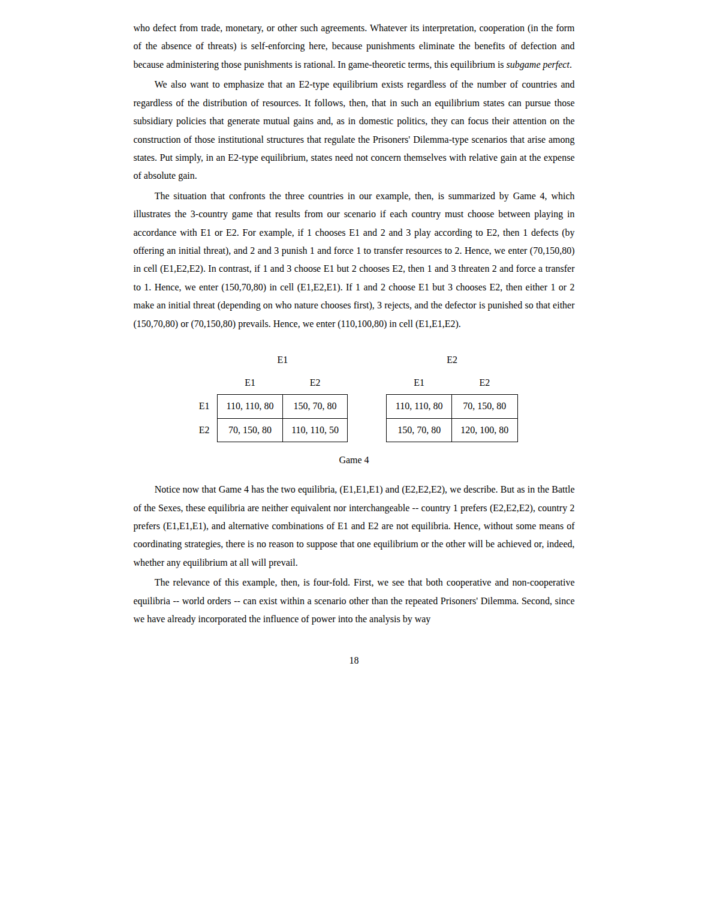who defect from trade, monetary, or other such agreements. Whatever its interpretation, cooperation (in the form of the absence of threats) is self-enforcing here, because punishments eliminate the benefits of defection and because administering those punishments is rational. In game-theoretic terms, this equilibrium is subgame perfect.
We also want to emphasize that an E2-type equilibrium exists regardless of the number of countries and regardless of the distribution of resources. It follows, then, that in such an equilibrium states can pursue those subsidiary policies that generate mutual gains and, as in domestic politics, they can focus their attention on the construction of those institutional structures that regulate the Prisoners' Dilemma-type scenarios that arise among states. Put simply, in an E2-type equilibrium, states need not concern themselves with relative gain at the expense of absolute gain.
The situation that confronts the three countries in our example, then, is summarized by Game 4, which illustrates the 3-country game that results from our scenario if each country must choose between playing in accordance with E1 or E2. For example, if 1 chooses E1 and 2 and 3 play according to E2, then 1 defects (by offering an initial threat), and 2 and 3 punish 1 and force 1 to transfer resources to 2. Hence, we enter (70,150,80) in cell (E1,E2,E2). In contrast, if 1 and 3 choose E1 but 2 chooses E2, then 1 and 3 threaten 2 and force a transfer to 1. Hence, we enter (150,70,80) in cell (E1,E2,E1). If 1 and 2 choose E1 but 3 chooses E2, then either 1 or 2 make an initial threat (depending on who nature chooses first), 3 rejects, and the defector is punished so that either (150,70,80) or (70,150,80) prevails. Hence, we enter (110,100,80) in cell (E1,E1,E2).
| | E1 | | E2 |
| | E1 | E2 | | E1 | E2 |
| E1 | 110, 110, 80 | 150, 70, 80 | | 110, 110, 80 | 70, 150, 80 |
| E2 | 70, 150, 80 | 110, 110, 50 | | 150, 70, 80 | 120, 100, 80 |
Game 4
Notice now that Game 4 has the two equilibria, (E1,E1,E1) and (E2,E2,E2), we describe. But as in the Battle of the Sexes, these equilibria are neither equivalent nor interchangeable -- country 1 prefers (E2,E2,E2), country 2 prefers (E1,E1,E1), and alternative combinations of E1 and E2 are not equilibria. Hence, without some means of coordinating strategies, there is no reason to suppose that one equilibrium or the other will be achieved or, indeed, whether any equilibrium at all will prevail.
The relevance of this example, then, is four-fold. First, we see that both cooperative and non-cooperative equilibria -- world orders -- can exist within a scenario other than the repeated Prisoners' Dilemma. Second, since we have already incorporated the influence of power into the analysis by way
18